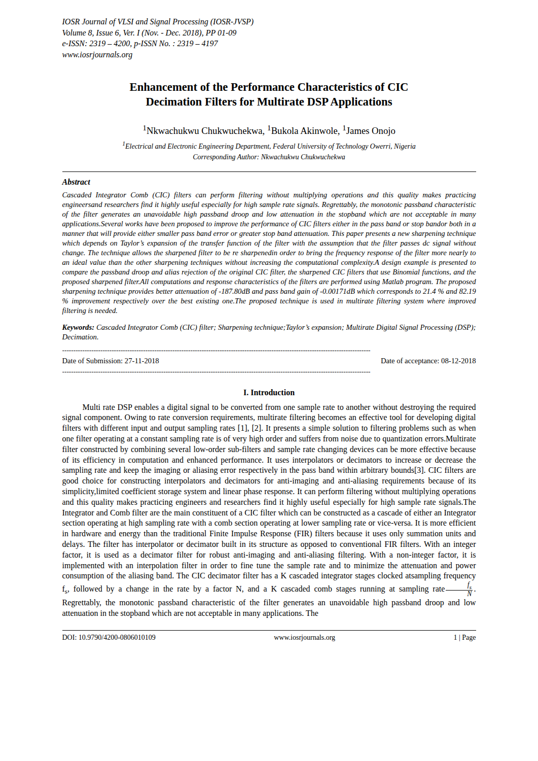IOSR Journal of VLSI and Signal Processing (IOSR-JVSP)
Volume 8, Issue 6, Ver. I (Nov. - Dec. 2018), PP 01-09
e-ISSN: 2319 – 4200, p-ISSN No. : 2319 – 4197
www.iosrjournals.org
Enhancement of the Performance Characteristics of CIC
Decimation Filters for Multirate DSP Applications
1Nkwachukwu Chukwuchekwa, 1Bukola Akinwole, 1James Onojo
1Electrical and Electronic Engineering Department, Federal University of Technology Owerri, Nigeria
Corresponding Author: Nkwachukwu Chukwuchekwa
Abstract
Cascaded Integrator Comb (CIC) filters can perform filtering without multiplying operations and this quality makes practicing engineersand researchers find it highly useful especially for high sample rate signals. Regrettably, the monotonic passband characteristic of the filter generates an unavoidable high passband droop and low attenuation in the stopband which are not acceptable in many applications.Several works have been proposed to improve the performance of CIC filters either in the pass band or stop bandor both in a manner that will provide either smaller pass band error or greater stop band attenuation. This paper presents a new sharpening technique which depends on Taylor’s expansion of the transfer function of the filter with the assumption that the filter passes dc signal without change. The technique allows the sharpened filter to be re sharpenedin order to bring the frequency response of the filter more nearly to an ideal value than the other sharpening techniques without increasing the computational complexity.A design example is presented to compare the passband droop and alias rejection of the original CIC filter, the sharpened CIC filters that use Binomial functions, and the proposed sharpened filter.All computations and response characteristics of the filters are performed using Matlab program. The proposed sharpening technique provides better attenuation of -187.80dB and pass band gain of -0.00171dB which corresponds to 21.4 % and 82.19 % improvement respectively over the best existing one.The proposed technique is used in multirate filtering system where improved filtering is needed.
Keywords: Cascaded Integrator Comb (CIC) filter; Sharpening technique;Taylor’s expansion; Multirate Digital Signal Processing (DSP); Decimation.
-----------------------------------------------------------------------------------------------------------------------------------------
Date of Submission: 27-11-2018 Date of acceptance: 08-12-2018
-----------------------------------------------------------------------------------------------------------------------------------------
I. Introduction
Multi rate DSP enables a digital signal to be converted from one sample rate to another without destroying the required signal component. Owing to rate conversion requirements, multirate filtering becomes an effective tool for developing digital filters with different input and output sampling rates [1], [2]. It presents a simple solution to filtering problems such as when one filter operating at a constant sampling rate is of very high order and suffers from noise due to quantization errors.Multirate filter constructed by combining several low-order sub-filters and sample rate changing devices can be more effective because of its efficiency in computation and enhanced performance. It uses interpolators or decimators to increase or decrease the sampling rate and keep the imaging or aliasing error respectively in the pass band within arbitrary bounds[3]. CIC filters are good choice for constructing interpolators and decimators for anti-imaging and anti-aliasing requirements because of its simplicity,limited coefficient storage system and linear phase response. It can perform filtering without multiplying operations and this quality makes practicing engineers and researchers find it highly useful especially for high sample rate signals.The Integrator and Comb filter are the main constituent of a CIC filter which can be constructed as a cascade of either an Integrator section operating at high sampling rate with a comb section operating at lower sampling rate or vice-versa. It is more efficient in hardware and energy than the traditional Finite Impulse Response (FIR) filters because it uses only summation units and delays. The filter has interpolator or decimator built in its structure as opposed to conventional FIR filters. With an integer factor, it is used as a decimator filter for robust anti-imaging and anti-aliasing filtering. With a non-integer factor, it is implemented with an interpolation filter in order to fine tune the sample rate and to minimize the attenuation and power consumption of the aliasing band. The CIC decimator filter has a K cascaded integrator stages clocked atsampling frequency fs, followed by a change in the rate by a factor N, and a K cascaded comb stages running at sampling ratefs N. Regrettably, the monotonic passband characteristic of the filter generates an unavoidable high passband droop and low attenuation in the stopband which are not acceptable in many applications. The
DOI: 10.9790/4200-0806010109 www.iosrjournals.org 1 | Page